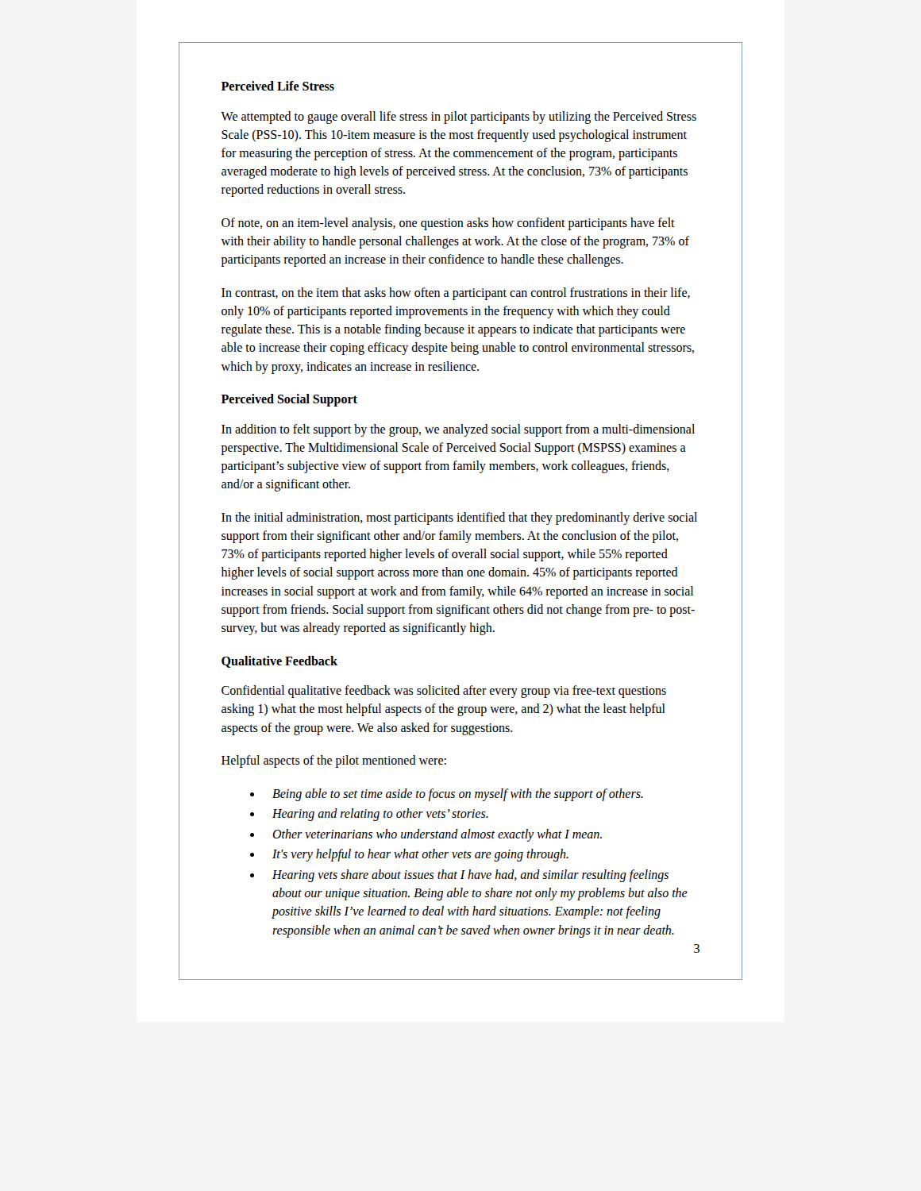Perceived Life Stress
We attempted to gauge overall life stress in pilot participants by utilizing the Perceived Stress Scale (PSS-10). This 10-item measure is the most frequently used psychological instrument for measuring the perception of stress. At the commencement of the program, participants averaged moderate to high levels of perceived stress. At the conclusion, 73% of participants reported reductions in overall stress.
Of note, on an item-level analysis, one question asks how confident participants have felt with their ability to handle personal challenges at work. At the close of the program, 73% of participants reported an increase in their confidence to handle these challenges.
In contrast, on the item that asks how often a participant can control frustrations in their life, only 10% of participants reported improvements in the frequency with which they could regulate these. This is a notable finding because it appears to indicate that participants were able to increase their coping efficacy despite being unable to control environmental stressors, which by proxy, indicates an increase in resilience.
Perceived Social Support
In addition to felt support by the group, we analyzed social support from a multi-dimensional perspective. The Multidimensional Scale of Perceived Social Support (MSPSS) examines a participant’s subjective view of support from family members, work colleagues, friends, and/or a significant other.
In the initial administration, most participants identified that they predominantly derive social support from their significant other and/or family members. At the conclusion of the pilot, 73% of participants reported higher levels of overall social support, while 55% reported higher levels of social support across more than one domain. 45% of participants reported increases in social support at work and from family, while 64% reported an increase in social support from friends. Social support from significant others did not change from pre- to post-survey, but was already reported as significantly high.
Qualitative Feedback
Confidential qualitative feedback was solicited after every group via free-text questions asking 1) what the most helpful aspects of the group were, and 2) what the least helpful aspects of the group were. We also asked for suggestions.
Helpful aspects of the pilot mentioned were:
Being able to set time aside to focus on myself with the support of others.
Hearing and relating to other vets’ stories.
Other veterinarians who understand almost exactly what I mean.
It's very helpful to hear what other vets are going through.
Hearing vets share about issues that I have had, and similar resulting feelings about our unique situation. Being able to share not only my problems but also the positive skills I’ve learned to deal with hard situations. Example: not feeling responsible when an animal can’t be saved when owner brings it in near death.
3